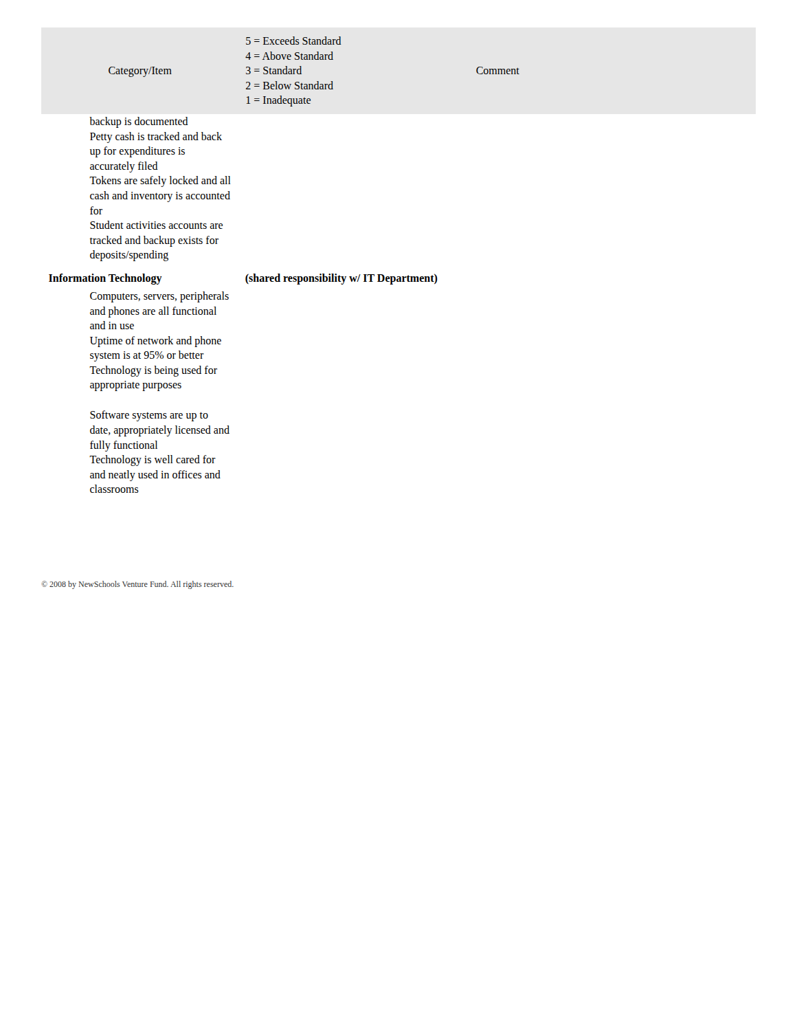| Category/Item | 5 = Exceeds Standard 4 = Above Standard 3 = Standard 2 = Below Standard 1 = Inadequate | Comment |
| --- | --- | --- |
| backup is documented Petty cash is tracked and back up for expenditures is accurately filed Tokens are safely locked and all cash and inventory is accounted for Student activities accounts are tracked and backup exists for deposits/spending | | |
| Information Technology | (shared responsibility w/ IT Department) | |
| Computers, servers, peripherals and phones are all functional and in use Uptime of network and phone system is at 95% or better Technology is being used for appropriate purposes Software systems are up to date, appropriately licensed and fully functional Technology is well cared for and neatly used in offices and classrooms | | |
© 2008 by NewSchools Venture Fund. All rights reserved.